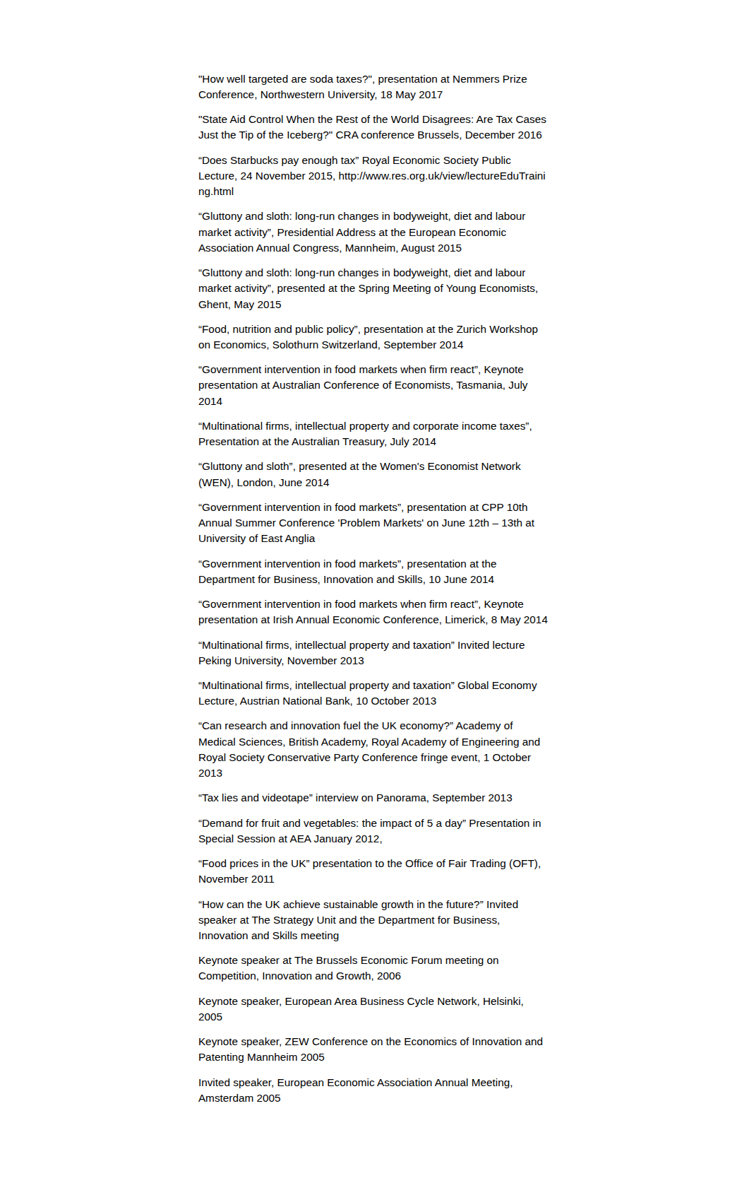"How well targeted are soda taxes?", presentation at Nemmers Prize Conference, Northwestern University, 18 May 2017
"State Aid Control When the Rest of the World Disagrees: Are Tax Cases Just the Tip of the Iceberg?" CRA conference Brussels, December 2016
“Does Starbucks pay enough tax” Royal Economic Society Public Lecture, 24 November 2015, http://www.res.org.uk/view/lectureEduTraining.html
“Gluttony and sloth: long-run changes in bodyweight, diet and labour market activity”, Presidential Address at the European Economic Association Annual Congress, Mannheim, August 2015
“Gluttony and sloth: long-run changes in bodyweight, diet and labour market activity”, presented at the Spring Meeting of Young Economists, Ghent, May 2015
“Food, nutrition and public policy”, presentation at the Zurich Workshop on Economics, Solothurn Switzerland, September 2014
“Government intervention in food markets when firm react”, Keynote presentation at Australian Conference of Economists, Tasmania, July 2014
“Multinational firms, intellectual property and corporate income taxes”, Presentation at the Australian Treasury, July 2014
“Gluttony and sloth”, presented at the Women's Economist Network (WEN), London, June 2014
“Government intervention in food markets”, presentation at CPP 10th Annual Summer Conference 'Problem Markets' on June 12th – 13th at University of East Anglia
“Government intervention in food markets”, presentation at the Department for Business, Innovation and Skills, 10 June 2014
“Government intervention in food markets when firm react”, Keynote presentation at Irish Annual Economic Conference, Limerick, 8 May 2014
“Multinational firms, intellectual property and taxation” Invited lecture Peking University, November 2013
“Multinational firms, intellectual property and taxation” Global Economy Lecture, Austrian National Bank, 10 October 2013
“Can research and innovation fuel the UK economy?” Academy of Medical Sciences, British Academy, Royal Academy of Engineering and Royal Society Conservative Party Conference fringe event, 1 October 2013
“Tax lies and videotape” interview on Panorama, September 2013
“Demand for fruit and vegetables: the impact of 5 a day” Presentation in Special Session at AEA January 2012,
“Food prices in the UK” presentation to the Office of Fair Trading (OFT), November 2011
“How can the UK achieve sustainable growth in the future?” Invited speaker at The Strategy Unit and the Department for Business, Innovation and Skills meeting
Keynote speaker at The Brussels Economic Forum meeting on Competition, Innovation and Growth, 2006
Keynote speaker, European Area Business Cycle Network, Helsinki, 2005
Keynote speaker, ZEW Conference on the Economics of Innovation and Patenting Mannheim 2005
Invited speaker, European Economic Association Annual Meeting, Amsterdam 2005